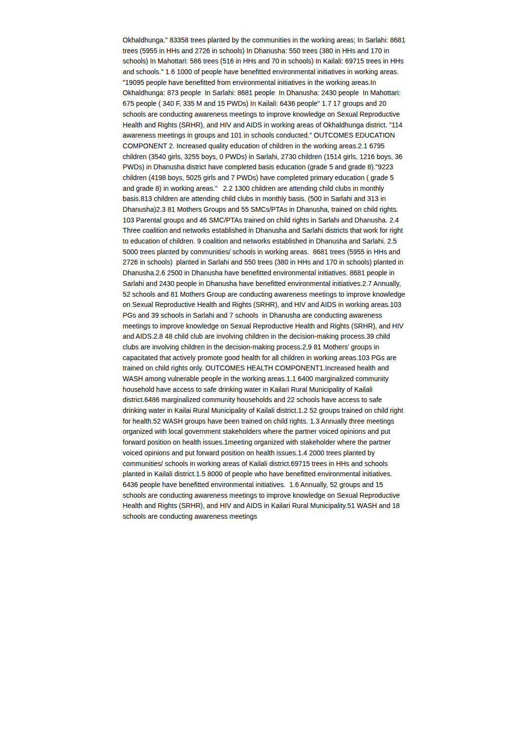Okhaldhunga." 83358 trees planted by the communities in the working areas; In Sarlahi: 8681 trees (5955 in HHs and 2726 in schools) In Dhanusha: 550 trees (380 in HHs and 170 in schools) In Mahottari: 586 trees (516 in HHs and 70 in schools) In Kailali: 69715 trees in HHs and schools." 1.6 1000 of people have benefitted environmental initiatives in working areas. "19095 people have benefitted from environmental initiatives in the working areas.In Okhaldhunga: 873 people In Sarlahi: 8681 people In Dhanusha: 2430 people In Mahottari: 675 people ( 340 F, 335 M and 15 PWDs) In Kailali: 6436 people" 1.7 17 groups and 20 schools are conducting awareness meetings to improve knowledge on Sexual Reproductive Health and Rights (SRHR), and HIV and AIDS in working areas of Okhaldhunga district. "114 awareness meetings in groups and 101 in schools conducted." OUTCOMES EDUCATION COMPONENT 2. Increased quality education of children in the working areas.2.1 6795 children (3540 girls, 3255 boys, 0 PWDs) in Sarlahi, 2730 children (1514 girls, 1216 boys, 36 PWDs) in Dhanusha district have completed basis education (grade 5 and grade 8)."9223 children (4198 boys, 5025 girls and 7 PWDs) have completed primary education ( grade 5 and grade 8) in working areas." 2.2 1300 children are attending child clubs in monthly basis.813 children are attending child clubs in monthly basis. (500 in Sarlahi and 313 in Dhanusha)2.3 81 Mothers Groups and 55 SMCs/PTAs in Dhanusha, trained on child rights. 103 Parental groups and 46 SMC/PTAs trained on child rights in Sarlahi and Dhanusha. 2.4 Three coalition and networks established in Dhanusha and Sarlahi districts that work for right to education of children. 9 coalition and networks established in Dhanusha and Sarlahi. 2.5 5000 trees planted by communities/ schools in working areas. 8681 trees (5955 in HHs and 2726 in schools) planted in Sarlahi and 550 trees (380 in HHs and 170 in schools) planted in Dhanusha.2.6 2500 in Dhanusha have benefitted environmental initiatives. 8681 people in Sarlahi and 2430 people in Dhanusha have benefitted environmental initiatives.2.7 Annually, 52 schools and 81 Mothers Group are conducting awareness meetings to improve knowledge on Sexual Reproductive Health and Rights (SRHR), and HIV and AIDS in working areas.103 PGs and 39 schools in Sarlahi and 7 schools in Dhanusha are conducting awareness meetings to improve knowledge on Sexual Reproductive Health and Rights (SRHR), and HIV and AIDS.2.8 48 child club are involving children in the decision-making process.39 child clubs are involving children in the decision-making process.2.9 81 Mothers' groups in capacitated that actively promote good health for all children in working areas.103 PGs are trained on child rights only. OUTCOMES HEALTH COMPONENT1.Increased health and WASH among vulnerable people in the working areas.1.1 6400 marginalized community household have access to safe drinking water in Kailari Rural Municipality of Kailali district.6486 marginalized community households and 22 schools have access to safe drinking water in Kailai Rural Municipality of Kailali district.1.2 52 groups trained on child right for health.52 WASH groups have been trained on child rights. 1.3 Annually three meetings organized with local government stakeholders where the partner voiced opinions and put forward position on health issues.1meeting organized with stakeholder where the partner voiced opinions and put forward position on health issues.1.4 2000 trees planted by communities/ schools in working areas of Kailali district.69715 trees in HHs and schools planted in Kailali district.1.5 8000 of people who have benefitted environmental initiatives. 6436 people have benefitted environmental initiatives. 1.6 Annually, 52 groups and 15 schools are conducting awareness meetings to improve knowledge on Sexual Reproductive Health and Rights (SRHR), and HIV and AIDS in Kailari Rural Municipality.51 WASH and 18 schools are conducting awareness meetings